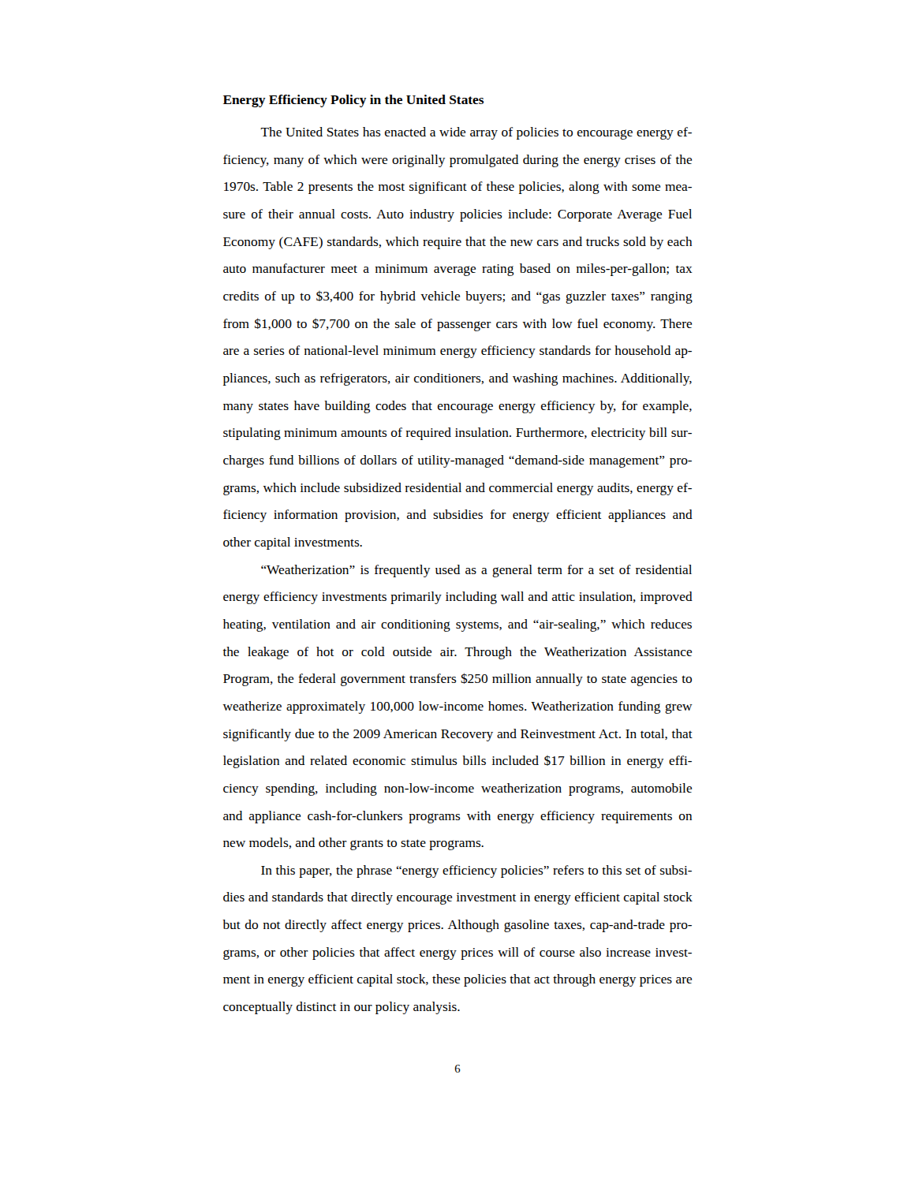Energy Efficiency Policy in the United States
The United States has enacted a wide array of policies to encourage energy efficiency, many of which were originally promulgated during the energy crises of the 1970s. Table 2 presents the most significant of these policies, along with some measure of their annual costs. Auto industry policies include: Corporate Average Fuel Economy (CAFE) standards, which require that the new cars and trucks sold by each auto manufacturer meet a minimum average rating based on miles-per-gallon; tax credits of up to $3,400 for hybrid vehicle buyers; and “gas guzzler taxes” ranging from $1,000 to $7,700 on the sale of passenger cars with low fuel economy. There are a series of national-level minimum energy efficiency standards for household appliances, such as refrigerators, air conditioners, and washing machines. Additionally, many states have building codes that encourage energy efficiency by, for example, stipulating minimum amounts of required insulation. Furthermore, electricity bill surcharges fund billions of dollars of utility-managed “demand-side management” programs, which include subsidized residential and commercial energy audits, energy efficiency information provision, and subsidies for energy efficient appliances and other capital investments.
“Weatherization” is frequently used as a general term for a set of residential energy efficiency investments primarily including wall and attic insulation, improved heating, ventilation and air conditioning systems, and “air-sealing,” which reduces the leakage of hot or cold outside air. Through the Weatherization Assistance Program, the federal government transfers $250 million annually to state agencies to weatherize approximately 100,000 low-income homes. Weatherization funding grew significantly due to the 2009 American Recovery and Reinvestment Act. In total, that legislation and related economic stimulus bills included $17 billion in energy efficiency spending, including non-low-income weatherization programs, automobile and appliance cash-for-clunkers programs with energy efficiency requirements on new models, and other grants to state programs.
In this paper, the phrase “energy efficiency policies” refers to this set of subsidies and standards that directly encourage investment in energy efficient capital stock but do not directly affect energy prices. Although gasoline taxes, cap-and-trade programs, or other policies that affect energy prices will of course also increase investment in energy efficient capital stock, these policies that act through energy prices are conceptually distinct in our policy analysis.
6